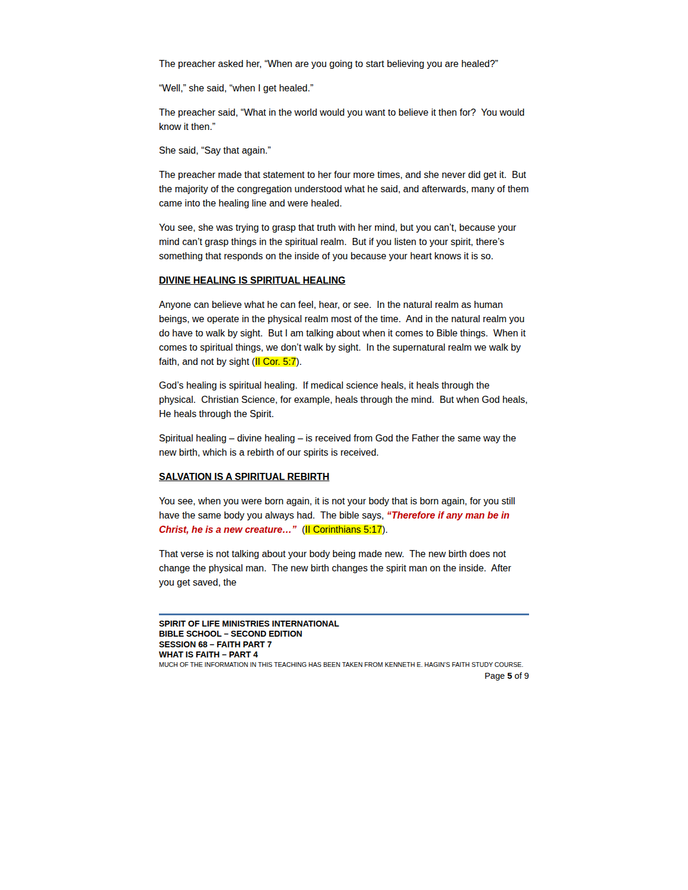The preacher asked her, “When are you going to start believing you are healed?”
“Well,” she said, “when I get healed.”
The preacher said, “What in the world would you want to believe it then for? You would know it then.”
She said, “Say that again.”
The preacher made that statement to her four more times, and she never did get it. But the majority of the congregation understood what he said, and afterwards, many of them came into the healing line and were healed.
You see, she was trying to grasp that truth with her mind, but you can’t, because your mind can’t grasp things in the spiritual realm. But if you listen to your spirit, there’s something that responds on the inside of you because your heart knows it is so.
DIVINE HEALING IS SPIRITUAL HEALING
Anyone can believe what he can feel, hear, or see. In the natural realm as human beings, we operate in the physical realm most of the time. And in the natural realm you do have to walk by sight. But I am talking about when it comes to Bible things. When it comes to spiritual things, we don’t walk by sight. In the supernatural realm we walk by faith, and not by sight (II Cor. 5:7).
God’s healing is spiritual healing. If medical science heals, it heals through the physical. Christian Science, for example, heals through the mind. But when God heals, He heals through the Spirit.
Spiritual healing – divine healing – is received from God the Father the same way the new birth, which is a rebirth of our spirits is received.
SALVATION IS A SPIRITUAL REBIRTH
You see, when you were born again, it is not your body that is born again, for you still have the same body you always had. The bible says, “Therefore if any man be in Christ, he is a new creature…” (II Corinthians 5:17).
That verse is not talking about your body being made new. The new birth does not change the physical man. The new birth changes the spirit man on the inside. After you get saved, the
SPIRIT OF LIFE MINISTRIES INTERNATIONAL
BIBLE SCHOOL – SECOND EDITION
SESSION 68 – FAITH PART 7
WHAT IS FAITH – PART 4
MUCH OF THE INFORMATION IN THIS TEACHING HAS BEEN TAKEN FROM KENNETH E. HAGIN’S FAITH STUDY COURSE.
Page 5 of 9